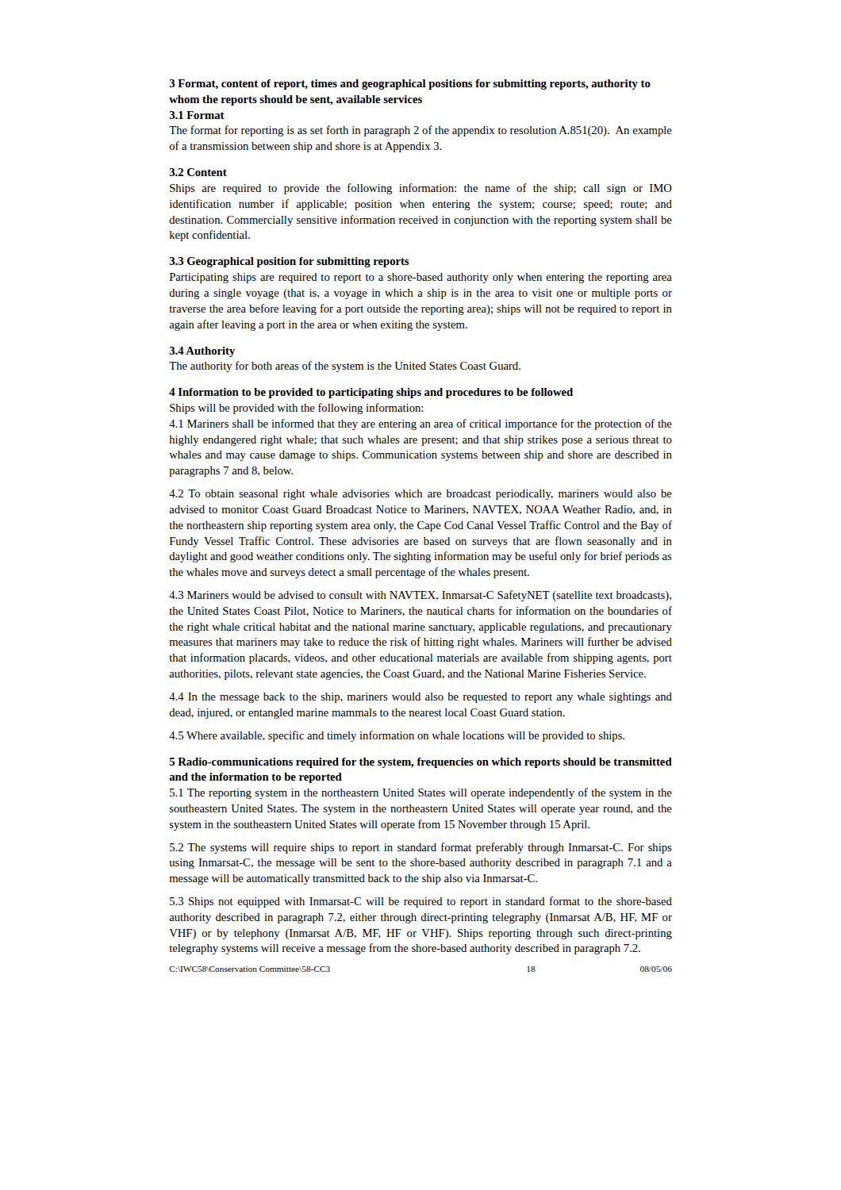3 Format, content of report, times and geographical positions for submitting reports, authority to whom the reports should be sent, available services
3.1 Format
The format for reporting is as set forth in paragraph 2 of the appendix to resolution A.851(20). An example of a transmission between ship and shore is at Appendix 3.
3.2 Content
Ships are required to provide the following information: the name of the ship; call sign or IMO identification number if applicable; position when entering the system; course; speed; route; and destination. Commercially sensitive information received in conjunction with the reporting system shall be kept confidential.
3.3 Geographical position for submitting reports
Participating ships are required to report to a shore-based authority only when entering the reporting area during a single voyage (that is, a voyage in which a ship is in the area to visit one or multiple ports or traverse the area before leaving for a port outside the reporting area); ships will not be required to report in again after leaving a port in the area or when exiting the system.
3.4 Authority
The authority for both areas of the system is the United States Coast Guard.
4 Information to be provided to participating ships and procedures to be followed
Ships will be provided with the following information:
4.1 Mariners shall be informed that they are entering an area of critical importance for the protection of the highly endangered right whale; that such whales are present; and that ship strikes pose a serious threat to whales and may cause damage to ships. Communication systems between ship and shore are described in paragraphs 7 and 8, below.
4.2 To obtain seasonal right whale advisories which are broadcast periodically, mariners would also be advised to monitor Coast Guard Broadcast Notice to Mariners, NAVTEX, NOAA Weather Radio, and, in the northeastern ship reporting system area only, the Cape Cod Canal Vessel Traffic Control and the Bay of Fundy Vessel Traffic Control. These advisories are based on surveys that are flown seasonally and in daylight and good weather conditions only. The sighting information may be useful only for brief periods as the whales move and surveys detect a small percentage of the whales present.
4.3 Mariners would be advised to consult with NAVTEX, Inmarsat-C SafetyNET (satellite text broadcasts), the United States Coast Pilot, Notice to Mariners, the nautical charts for information on the boundaries of the right whale critical habitat and the national marine sanctuary, applicable regulations, and precautionary measures that mariners may take to reduce the risk of hitting right whales. Mariners will further be advised that information placards, videos, and other educational materials are available from shipping agents, port authorities, pilots, relevant state agencies, the Coast Guard, and the National Marine Fisheries Service.
4.4 In the message back to the ship, mariners would also be requested to report any whale sightings and dead, injured, or entangled marine mammals to the nearest local Coast Guard station.
4.5 Where available, specific and timely information on whale locations will be provided to ships.
5 Radio-communications required for the system, frequencies on which reports should be transmitted and the information to be reported
5.1 The reporting system in the northeastern United States will operate independently of the system in the southeastern United States. The system in the northeastern United States will operate year round, and the system in the southeastern United States will operate from 15 November through 15 April.
5.2 The systems will require ships to report in standard format preferably through Inmarsat-C. For ships using Inmarsat-C, the message will be sent to the shore-based authority described in paragraph 7.1 and a message will be automatically transmitted back to the ship also via Inmarsat-C.
5.3 Ships not equipped with Inmarsat-C will be required to report in standard format to the shore-based authority described in paragraph 7.2, either through direct-printing telegraphy (Inmarsat A/B, HF, MF or VHF) or by telephony (Inmarsat A/B, MF, HF or VHF). Ships reporting through such direct-printing telegraphy systems will receive a message from the shore-based authority described in paragraph 7.2.
C:\IWC58\Conservation Committee\58-CC3 18 08/05/06